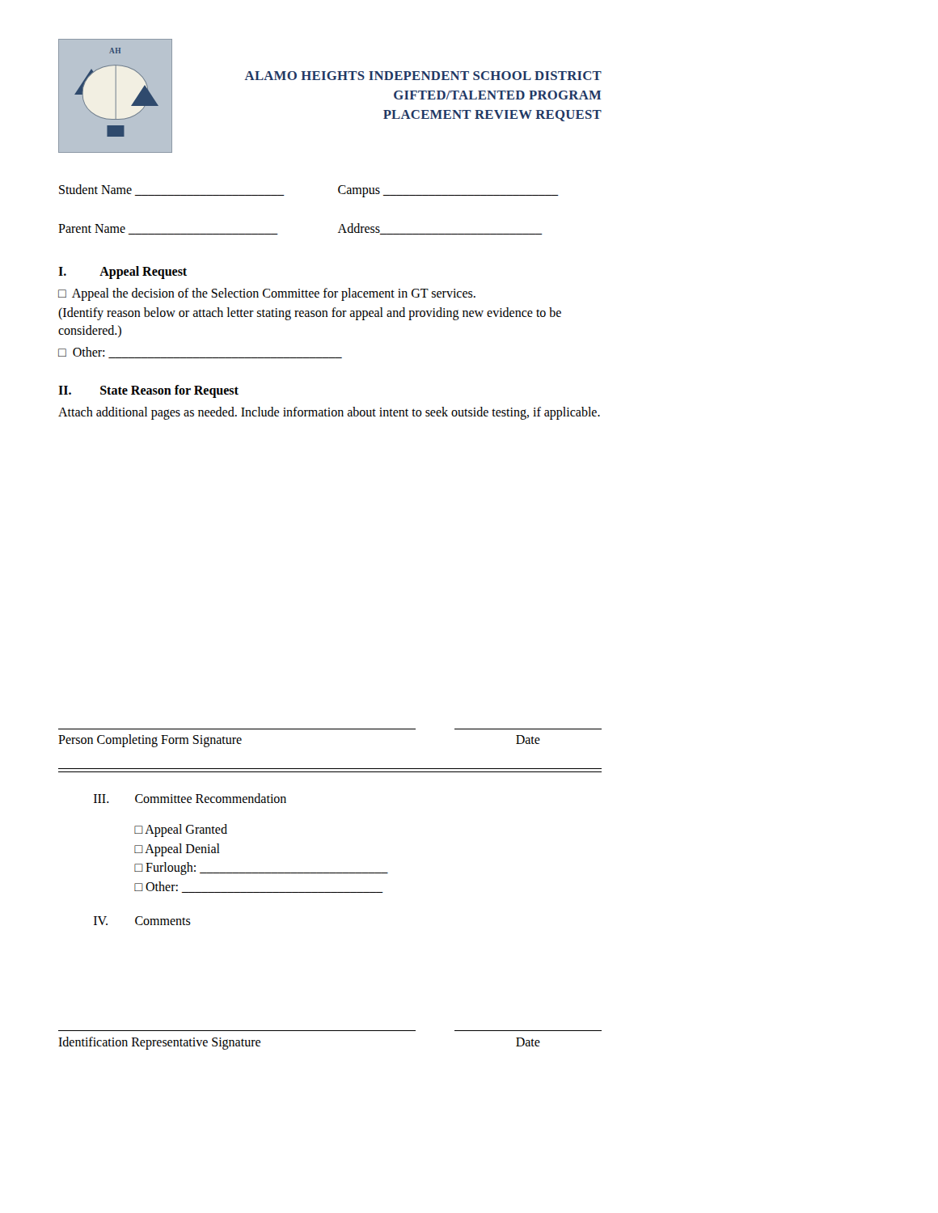AH
ALAMO HEIGHTS INDEPENDENT SCHOOL DISTRICT
GIFTED/TALENTED PROGRAM
PLACEMENT REVIEW REQUEST
Student Name _______________________
Campus ___________________________
Parent Name _______________________
Address_________________________
I. Appeal Request
□ Appeal the decision of the Selection Committee for placement in GT services.
(Identify reason below or attach letter stating reason for appeal and providing new evidence to be considered.)
□ Other: ____________________________________
II. State Reason for Request
Attach additional pages as needed. Include information about intent to seek outside testing, if applicable.
Person Completing Form Signature
Date
III. Committee Recommendation
□ Appeal Granted
□ Appeal Denial
□ Furlough: _____________________________
□ Other: _______________________________
IV. Comments
Identification Representative Signature
Date